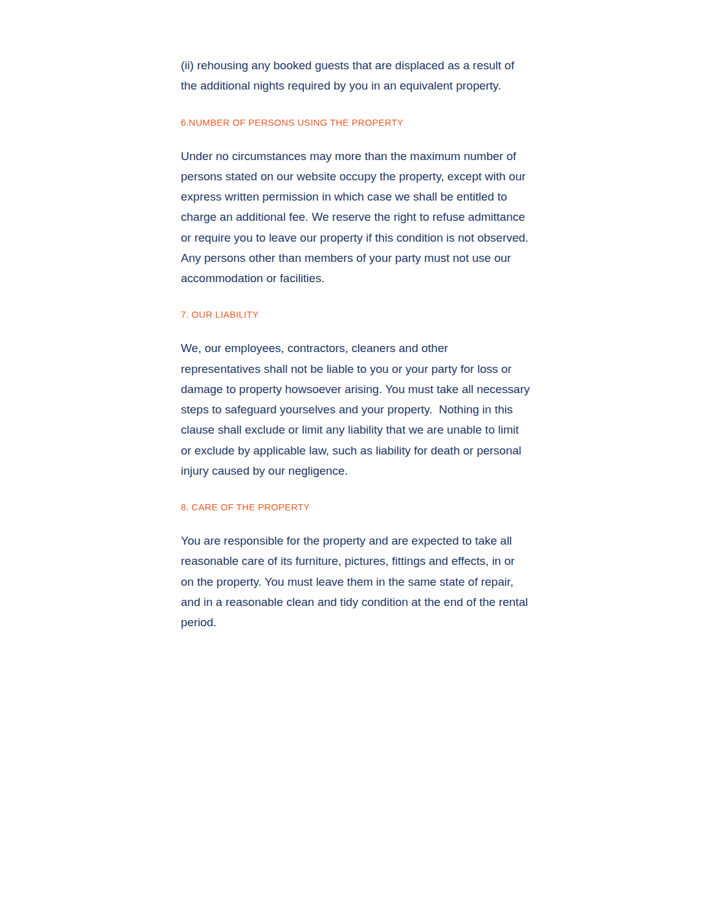(ii) rehousing any booked guests that are displaced as a result of the additional nights required by you in an equivalent property.
6.NUMBER OF PERSONS USING THE PROPERTY
Under no circumstances may more than the maximum number of persons stated on our website occupy the property, except with our express written permission in which case we shall be entitled to charge an additional fee. We reserve the right to refuse admittance or require you to leave our property if this condition is not observed. Any persons other than members of your party must not use our accommodation or facilities.
7. OUR LIABILITY
We, our employees, contractors, cleaners and other representatives shall not be liable to you or your party for loss or damage to property howsoever arising. You must take all necessary steps to safeguard yourselves and your property. Nothing in this clause shall exclude or limit any liability that we are unable to limit or exclude by applicable law, such as liability for death or personal injury caused by our negligence.
8. CARE OF THE PROPERTY
You are responsible for the property and are expected to take all reasonable care of its furniture, pictures, fittings and effects, in or on the property. You must leave them in the same state of repair, and in a reasonable clean and tidy condition at the end of the rental period.